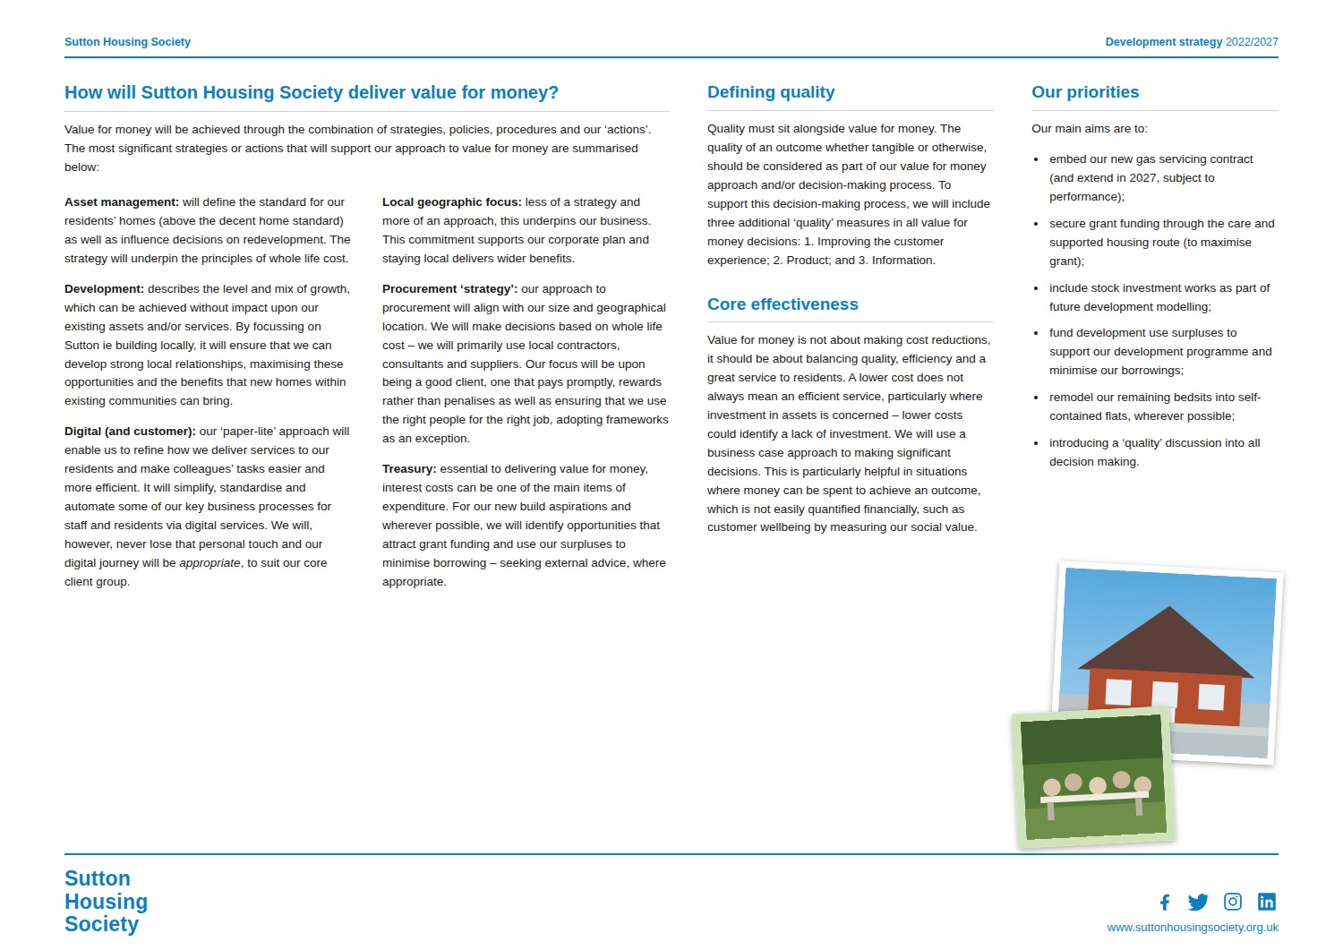Sutton Housing Society
Development strategy 2022/2027
How will Sutton Housing Society deliver value for money?
Value for money will be achieved through the combination of strategies, policies, procedures and our ‘actions’. The most significant strategies or actions that will support our approach to value for money are summarised below:
Asset management: will define the standard for our residents’ homes (above the decent home standard) as well as influence decisions on redevelopment. The strategy will underpin the principles of whole life cost.
Development: describes the level and mix of growth, which can be achieved without impact upon our existing assets and/or services. By focussing on Sutton ie building locally, it will ensure that we can develop strong local relationships, maximising these opportunities and the benefits that new homes within existing communities can bring.
Digital (and customer): our ‘paper-lite’ approach will enable us to refine how we deliver services to our residents and make colleagues’ tasks easier and more efficient. It will simplify, standardise and automate some of our key business processes for staff and residents via digital services. We will, however, never lose that personal touch and our digital journey will be appropriate, to suit our core client group.
Local geographic focus: less of a strategy and more of an approach, this underpins our business. This commitment supports our corporate plan and staying local delivers wider benefits.
Procurement ‘strategy’: our approach to procurement will align with our size and geographical location. We will make decisions based on whole life cost – we will primarily use local contractors, consultants and suppliers. Our focus will be upon being a good client, one that pays promptly, rewards rather than penalises as well as ensuring that we use the right people for the right job, adopting frameworks as an exception.
Treasury: essential to delivering value for money, interest costs can be one of the main items of expenditure. For our new build aspirations and wherever possible, we will identify opportunities that attract grant funding and use our surpluses to minimise borrowing – seeking external advice, where appropriate.
Defining quality
Quality must sit alongside value for money. The quality of an outcome whether tangible or otherwise, should be considered as part of our value for money approach and/or decision-making process. To support this decision-making process, we will include three additional ‘quality’ measures in all value for money decisions: 1. Improving the customer experience; 2. Product; and 3. Information.
Core effectiveness
Value for money is not about making cost reductions, it should be about balancing quality, efficiency and a great service to residents. A lower cost does not always mean an efficient service, particularly where investment in assets is concerned – lower costs could identify a lack of investment. We will use a business case approach to making significant decisions. This is particularly helpful in situations where money can be spent to achieve an outcome, which is not easily quantified financially, such as customer wellbeing by measuring our social value.
Our priorities
Our main aims are to:
embed our new gas servicing contract (and extend in 2027, subject to performance);
secure grant funding through the care and supported housing route (to maximise grant);
include stock investment works as part of future development modelling;
fund development use surpluses to support our development programme and minimise our borrowings;
remodel our remaining bedsits into self-contained flats, wherever possible;
introducing a ‘quality’ discussion into all decision making.
Sutton
Housing
Society
www.suttonhousingsociety.org.uk